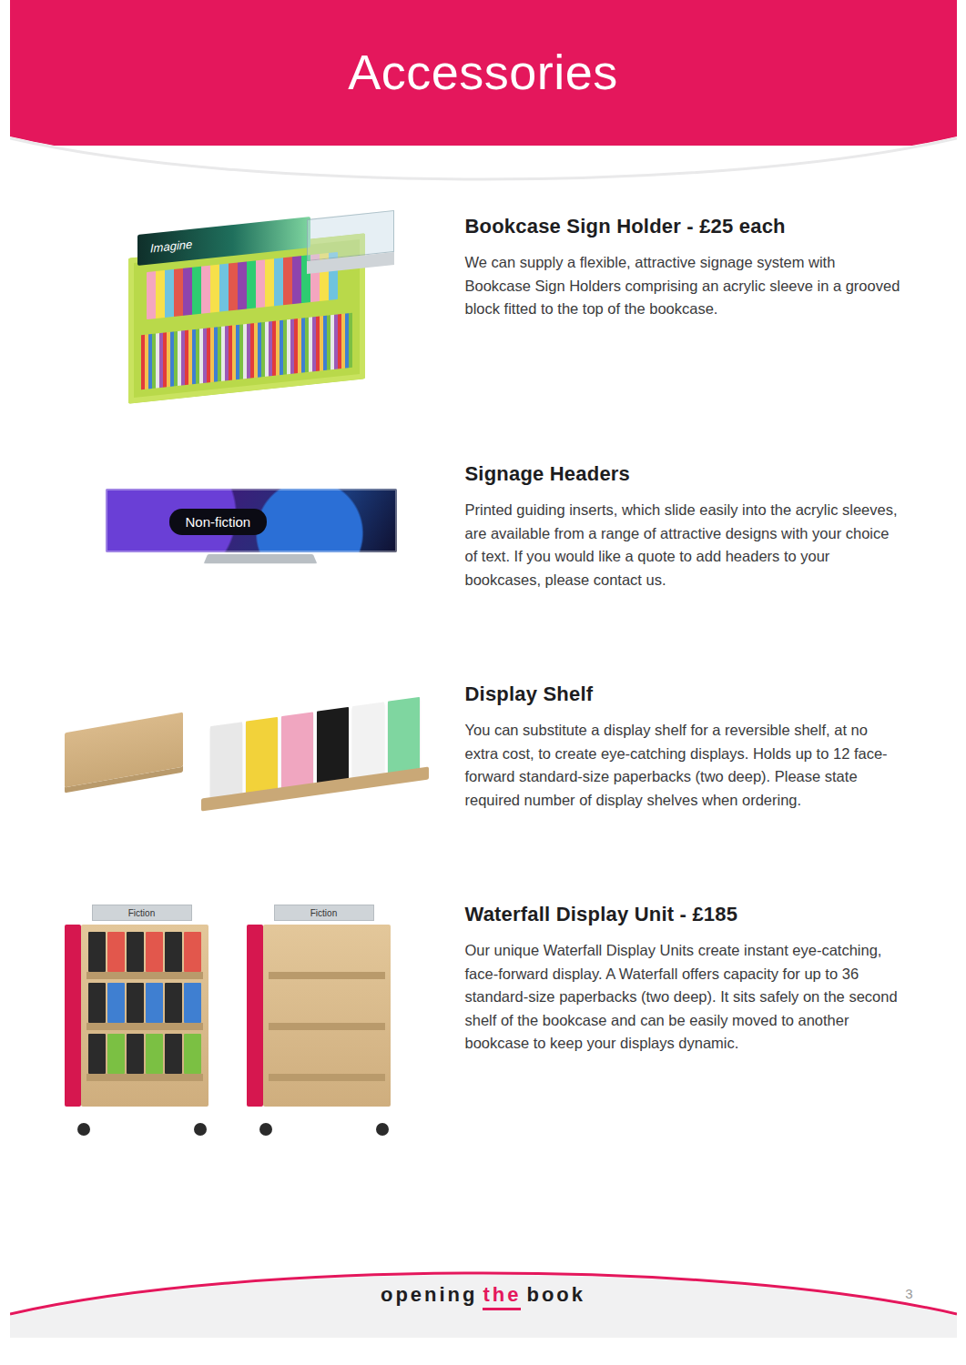Accessories
Imagine
Bookcase Sign Holder - £25 each
We can supply a flexible, attractive signage system with Bookcase Sign Holders comprising an acrylic sleeve in a grooved block fitted to the top of the bookcase.
Non-fiction
Signage Headers
Printed guiding inserts, which slide easily into the acrylic sleeves, are available from a range of attractive designs with your choice of text. If you would like a quote to add headers to your bookcases, please contact us.
Display Shelf
You can substitute a display shelf for a reversible shelf, at no extra cost, to create eye-catching displays. Holds up to 12 face-forward standard-size paperbacks (two deep). Please state required number of display shelves when ordering.
Fiction
Fiction
Waterfall Display Unit - £185
Our unique Waterfall Display Units create instant eye-catching, face-forward display. A Waterfall offers capacity for up to 36 standard-size paperbacks (two deep). It sits safely on the second shelf of the bookcase and can be easily moved to another bookcase to keep your displays dynamic.
openingthebook
3